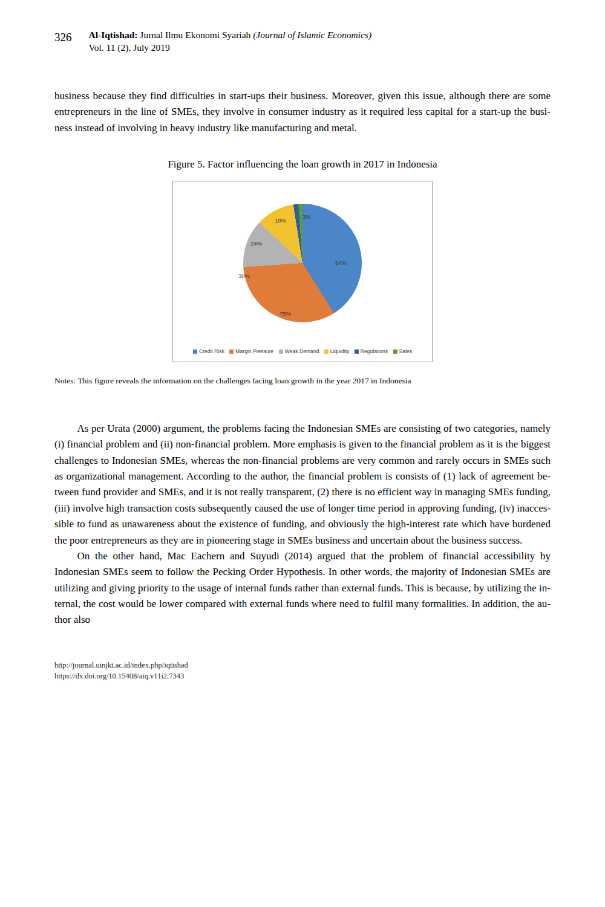326
Al-Iqtishad: Jurnal Ilmu Ekonomi Syariah (Journal of Islamic Economics)
Vol. 11 (2), July 2019
business because they find difficulties in start-ups their business. Moreover, given this issue, although there are some entrepreneurs in the line of SMEs, they involve in consumer industry as it required less capital for a start-up the business instead of involving in heavy industry like manufacturing and metal.
Figure 5. Factor influencing the loan growth in 2017 in Indonesia
94%
75%
30%
24%
10%
3%
Credit Risk Margin Pressure Weak Demand Liquidity Regulations Sales
Notes: This figure reveals the information on the challenges facing loan growth in the year 2017 in Indonesia
As per Urata (2000) argument, the problems facing the Indonesian SMEs are consisting of two categories, namely (i) financial problem and (ii) non-financial problem. More emphasis is given to the financial problem as it is the biggest challenges to Indonesian SMEs, whereas the non-financial problems are very common and rarely occurs in SMEs such as organizational management. According to the author, the financial problem is consists of (1) lack of agreement between fund provider and SMEs, and it is not really transparent, (2) there is no efficient way in managing SMEs funding, (iii) involve high transaction costs subsequently caused the use of longer time period in approving funding, (iv) inaccessible to fund as unawareness about the existence of funding, and obviously the high-interest rate which have burdened the poor entrepreneurs as they are in pioneering stage in SMEs business and uncertain about the business success.
On the other hand, Mac Eachern and Suyudi (2014) argued that the problem of financial accessibility by Indonesian SMEs seem to follow the Pecking Order Hypothesis. In other words, the majority of Indonesian SMEs are utilizing and giving priority to the usage of internal funds rather than external funds. This is because, by utilizing the internal, the cost would be lower compared with external funds where need to fulfil many formalities. In addition, the author also
http://journal.uinjkt.ac.id/index.php/iqtishad
https://dx.doi.org/10.15408/aiq.v11i2.7343